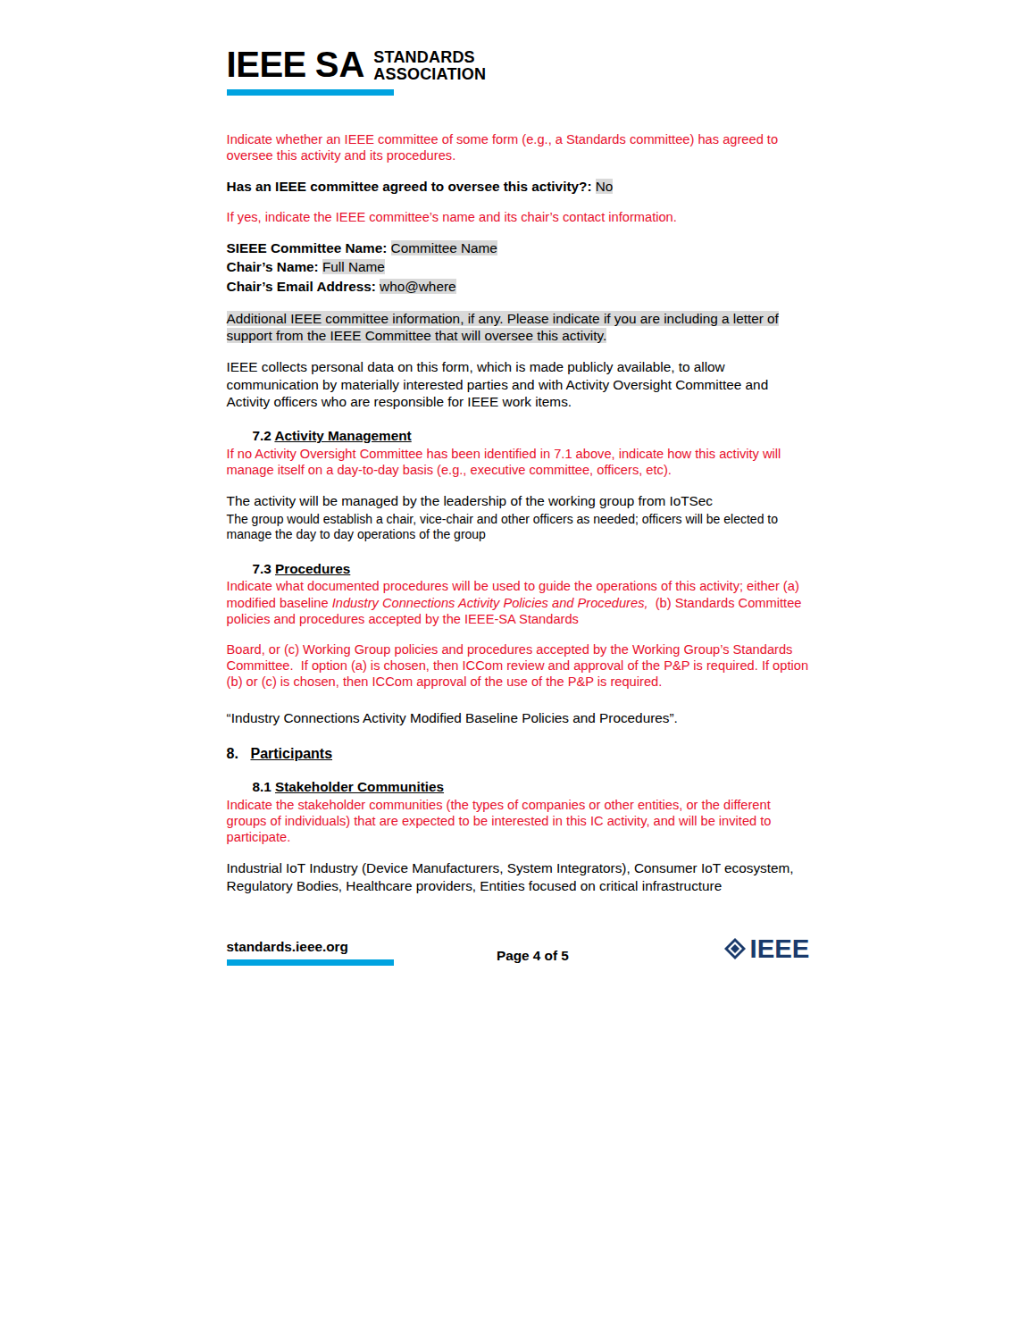IEEE SA STANDARDS
ASSOCIATION
Indicate whether an IEEE committee of some form (e.g., a Standards committee) has agreed to oversee this activity and its procedures.
Has an IEEE committee agreed to oversee this activity?: No
If yes, indicate the IEEE committee’s name and its chair’s contact information.
SIEEE Committee Name: Committee Name
Chair’s Name: Full Name
Chair’s Email Address: who@where
Additional IEEE committee information, if any. Please indicate if you are including a letter of support from the IEEE Committee that will oversee this activity.
IEEE collects personal data on this form, which is made publicly available, to allow communication by materially interested parties and with Activity Oversight Committee and Activity officers who are responsible for IEEE work items.
7.2 Activity Management
If no Activity Oversight Committee has been identified in 7.1 above, indicate how this activity will manage itself on a day-to-day basis (e.g., executive committee, officers, etc).
The activity will be managed by the leadership of the working group from IoTSec
The group would establish a chair, vice-chair and other officers as needed; officers will be elected to manage the day to day operations of the group
7.3 Procedures
Indicate what documented procedures will be used to guide the operations of this activity; either (a) modified baseline Industry Connections Activity Policies and Procedures, (b) Standards Committee policies and procedures accepted by the IEEE-SA Standards
Board, or (c) Working Group policies and procedures accepted by the Working Group’s Standards Committee. If option (a) is chosen, then ICCom review and approval of the P&P is required. If option (b) or (c) is chosen, then ICCom approval of the use of the P&P is required.
“Industry Connections Activity Modified Baseline Policies and Procedures”.
8. Participants
8.1 Stakeholder Communities
Indicate the stakeholder communities (the types of companies or other entities, or the different groups of individuals) that are expected to be interested in this IC activity, and will be invited to participate.
Industrial IoT Industry (Device Manufacturers, System Integrators), Consumer IoT ecosystem, Regulatory Bodies, Healthcare providers, Entities focused on critical infrastructure
standards.ieee.org
Page 4 of 5
IEEE